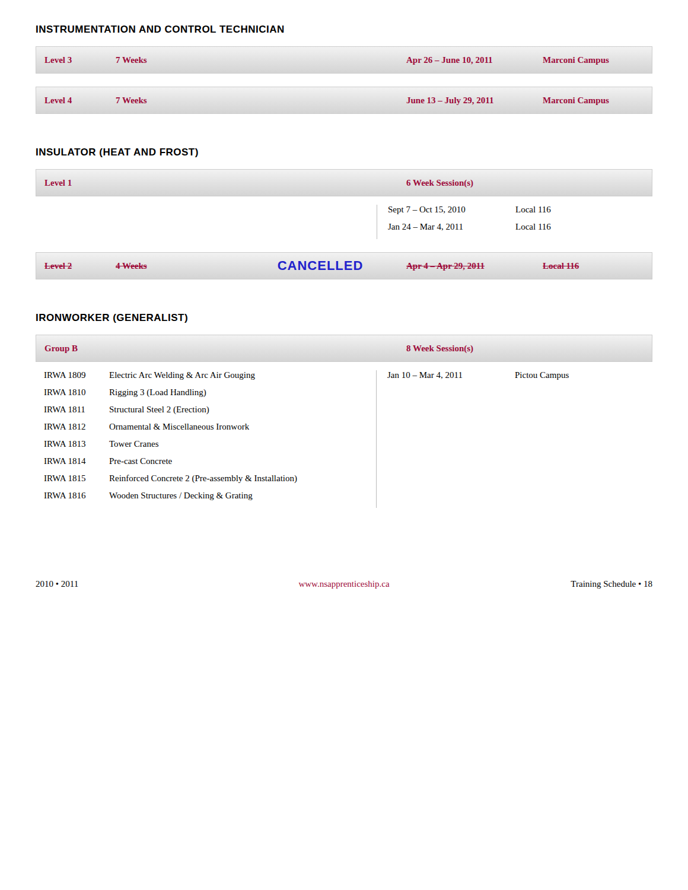INSTRUMENTATION AND CONTROL TECHNICIAN
Level 3 7 Weeks Apr 26 – June 10, 2011 Marconi Campus
Level 4 7 Weeks June 13 – July 29, 2011 Marconi Campus
INSULATOR (HEAT AND FROST)
Level 1 6 Week Session(s)
Sept 7 – Oct 15, 2010 Local 116
Jan 24 – Mar 4, 2011 Local 116
Level 2 4 Weeks CANCELLED Apr 4 – Apr 29, 2011 Local 116
IRONWORKER (GENERALIST)
Group B 8 Week Session(s)
IRWA 1809 Electric Arc Welding & Arc Air Gouging
IRWA 1810 Rigging 3 (Load Handling)
IRWA 1811 Structural Steel 2 (Erection)
IRWA 1812 Ornamental & Miscellaneous Ironwork
IRWA 1813 Tower Cranes
IRWA 1814 Pre-cast Concrete
IRWA 1815 Reinforced Concrete 2 (Pre-assembly & Installation)
IRWA 1816 Wooden Structures / Decking & Grating
Jan 10 – Mar 4, 2011 Pictou Campus
2010 • 2011
www.nsapprenticeship.ca
Training Schedule • 18